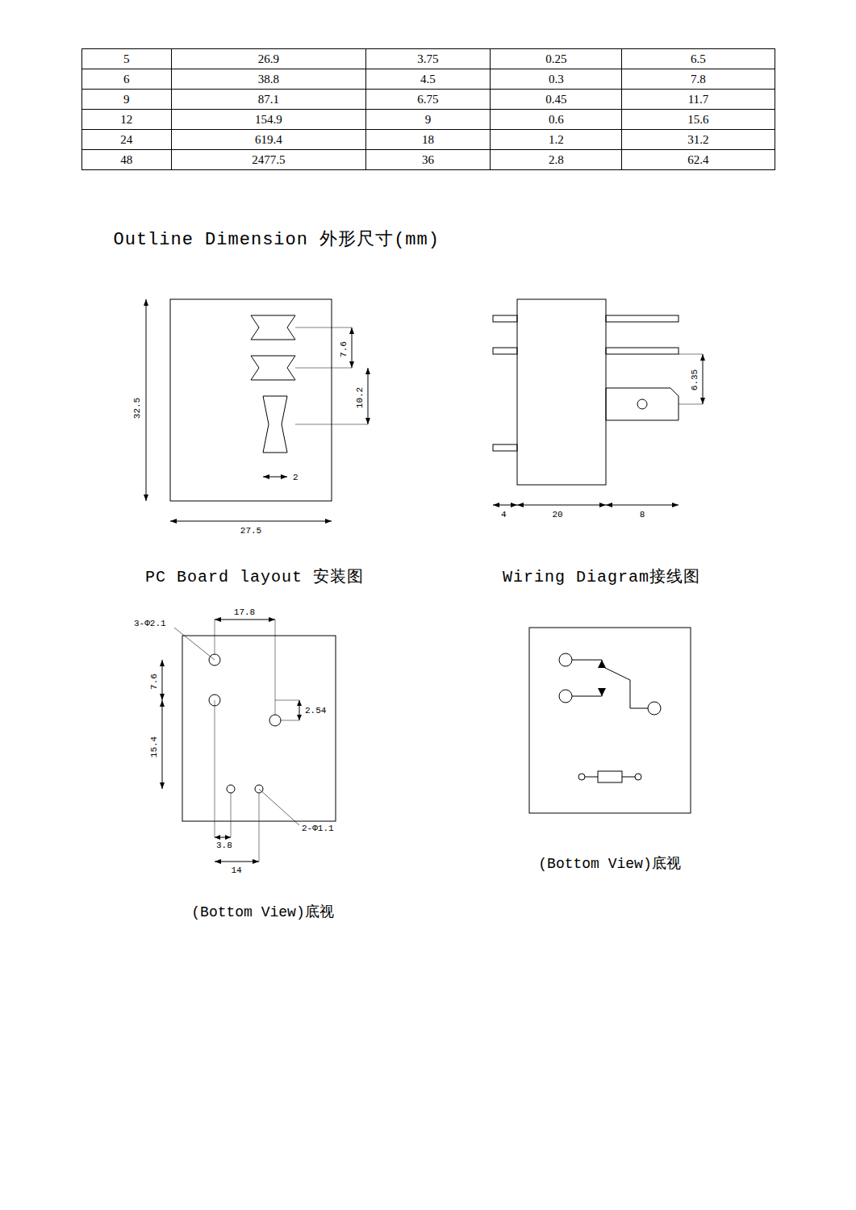| 5 | 26.9 | 3.75 | 0.25 | 6.5 |
| 6 | 38.8 | 4.5 | 0.3 | 7.8 |
| 9 | 87.1 | 6.75 | 0.45 | 11.7 |
| 12 | 154.9 | 9 | 0.6 | 15.6 |
| 24 | 619.4 | 18 | 1.2 | 31.2 |
| 48 | 2477.5 | 36 | 2.8 | 62.4 |
Outline Dimension 外形尺寸(mm)
32.5 27.5 7.6 10.2 2
6.35 4 20 8
PC Board layout 安装图
Wiring Diagram接线图
3-Φ2.1 2-Φ1.1 17.8 7.6 15.4 2.54 3.8 14
(Bottom View)底视
(Bottom View)底视